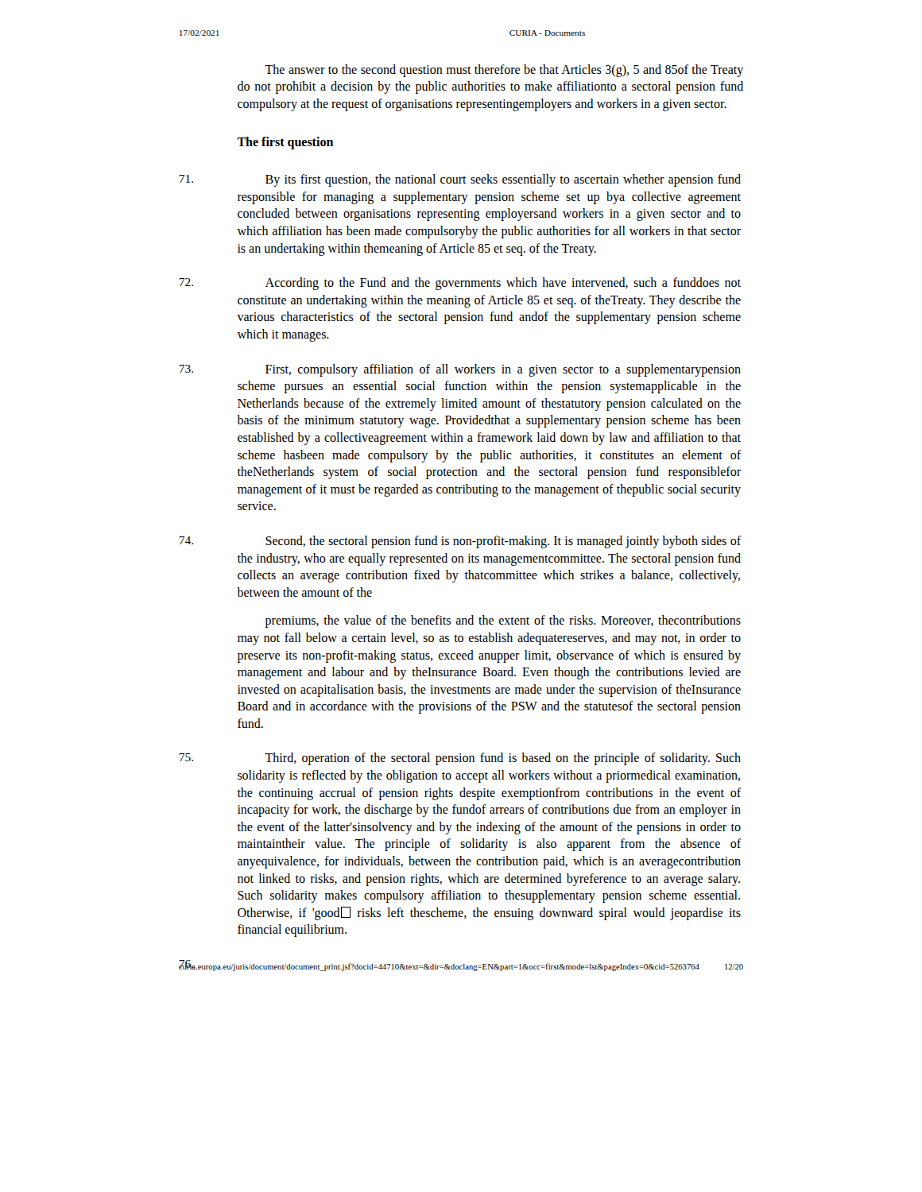17/02/2021
CURIA - Documents
The answer to the second question must therefore be that Articles 3(g), 5 and 85of the Treaty do not prohibit a decision by the public authorities to make affiliationto a sectoral pension fund compulsory at the request of organisations representingemployers and workers in a given sector.
The first question
71.
By its first question, the national court seeks essentially to ascertain whether apension fund responsible for managing a supplementary pension scheme set up bya collective agreement concluded between organisations representing employersand workers in a given sector and to which affiliation has been made compulsoryby the public authorities for all workers in that sector is an undertaking within themeaning of Article 85 et seq. of the Treaty.
72.
According to the Fund and the governments which have intervened, such a funddoes not constitute an undertaking within the meaning of Article 85 et seq. of theTreaty. They describe the various characteristics of the sectoral pension fund andof the supplementary pension scheme which it manages.
73.
First, compulsory affiliation of all workers in a given sector to a supplementarypension scheme pursues an essential social function within the pension systemapplicable in the Netherlands because of the extremely limited amount of thestatutory pension calculated on the basis of the minimum statutory wage. Providedthat a supplementary pension scheme has been established by a collectiveagreement within a framework laid down by law and affiliation to that scheme hasbeen made compulsory by the public authorities, it constitutes an element of theNetherlands system of social protection and the sectoral pension fund responsiblefor management of it must be regarded as contributing to the management of thepublic social security service.
74.
Second, the sectoral pension fund is non-profit-making. It is managed jointly byboth sides of the industry, who are equally represented on its managementcommittee. The sectoral pension fund collects an average contribution fixed by thatcommittee which strikes a balance, collectively, between the amount of the
premiums, the value of the benefits and the extent of the risks. Moreover, thecontributions may not fall below a certain level, so as to establish adequatereserves, and may not, in order to preserve its non-profit-making status, exceed anupper limit, observance of which is ensured by management and labour and by theInsurance Board. Even though the contributions levied are invested on acapitalisation basis, the investments are made under the supervision of theInsurance Board and in accordance with the provisions of the PSW and the statutesof the sectoral pension fund.
75.
Third, operation of the sectoral pension fund is based on the principle of solidarity. Such solidarity is reflected by the obligation to accept all workers without a priormedical examination, the continuing accrual of pension rights despite exemptionfrom contributions in the event of incapacity for work, the discharge by the fundof arrears of contributions due from an employer in the event of the latter'sinsolvency and by the indexing of the amount of the pensions in order to maintaintheir value. The principle of solidarity is also apparent from the absence of anyequivalence, for individuals, between the contribution paid, which is an averagecontribution not linked to risks, and pension rights, which are determined byreference to an average salary. Such solidarity makes compulsory affiliation to thesupplementary pension scheme essential. Otherwise, if 'good risks left thescheme, the ensuing downward spiral would jeopardise its financial equilibrium.
76.
curia.europa.eu/juris/document/document_print.jsf?docid=44710&text=&dir=&doclang=EN&part=1&occ=first&mode=lst&pageIndex=0&cid=5263764
12/20